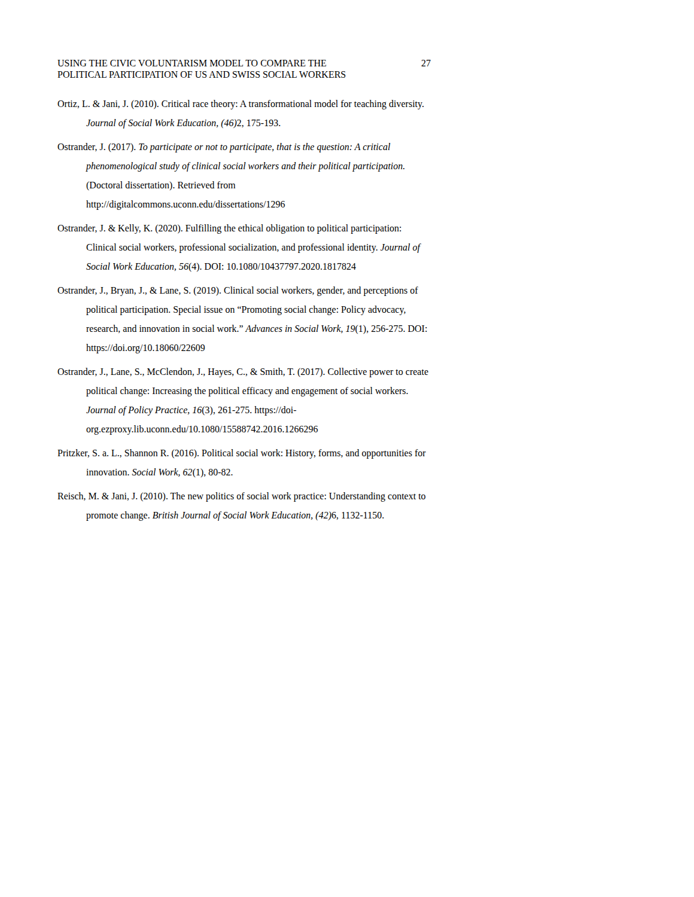Using the Civic Voluntarism Model to Compare the Political Participation of US and Swiss Social Workers
27
Ortiz, L. & Jani, J. (2010). Critical race theory: A transformational model for teaching diversity. Journal of Social Work Education, (46) 2, 175-193.
Ostrander, J. (2017). To participate or not to participate, that is the question: A critical phenomenological study of clinical social workers and their political participation. (Doctoral dissertation). Retrieved from http://digitalcommons.uconn.edu/dissertations/1296
Ostrander, J. & Kelly, K. (2020). Fulfilling the ethical obligation to political participation: Clinical social workers, professional socialization, and professional identity. Journal of Social Work Education, 56(4). DOI: 10.1080/10437797.2020.1817824
Ostrander, J., Bryan, J., & Lane, S. (2019). Clinical social workers, gender, and perceptions of political participation. Special issue on “Promoting social change: Policy advocacy, research, and innovation in social work.” Advances in Social Work, 19(1), 256-275. DOI: https://doi.org/10.18060/22609
Ostrander, J., Lane, S., McClendon, J., Hayes, C., & Smith, T. (2017). Collective power to create political change: Increasing the political efficacy and engagement of social workers. Journal of Policy Practice, 16(3), 261-275. https://doi-org.ezproxy.lib.uconn.edu/10.1080/15588742.2016.1266296
Pritzker, S. a. L., Shannon R. (2016). Political social work: History, forms, and opportunities for innovation. Social Work, 62(1), 80-82.
Reisch, M. & Jani, J. (2010). The new politics of social work practice: Understanding context to promote change. British Journal of Social Work Education, (42) 6, 1132-1150.